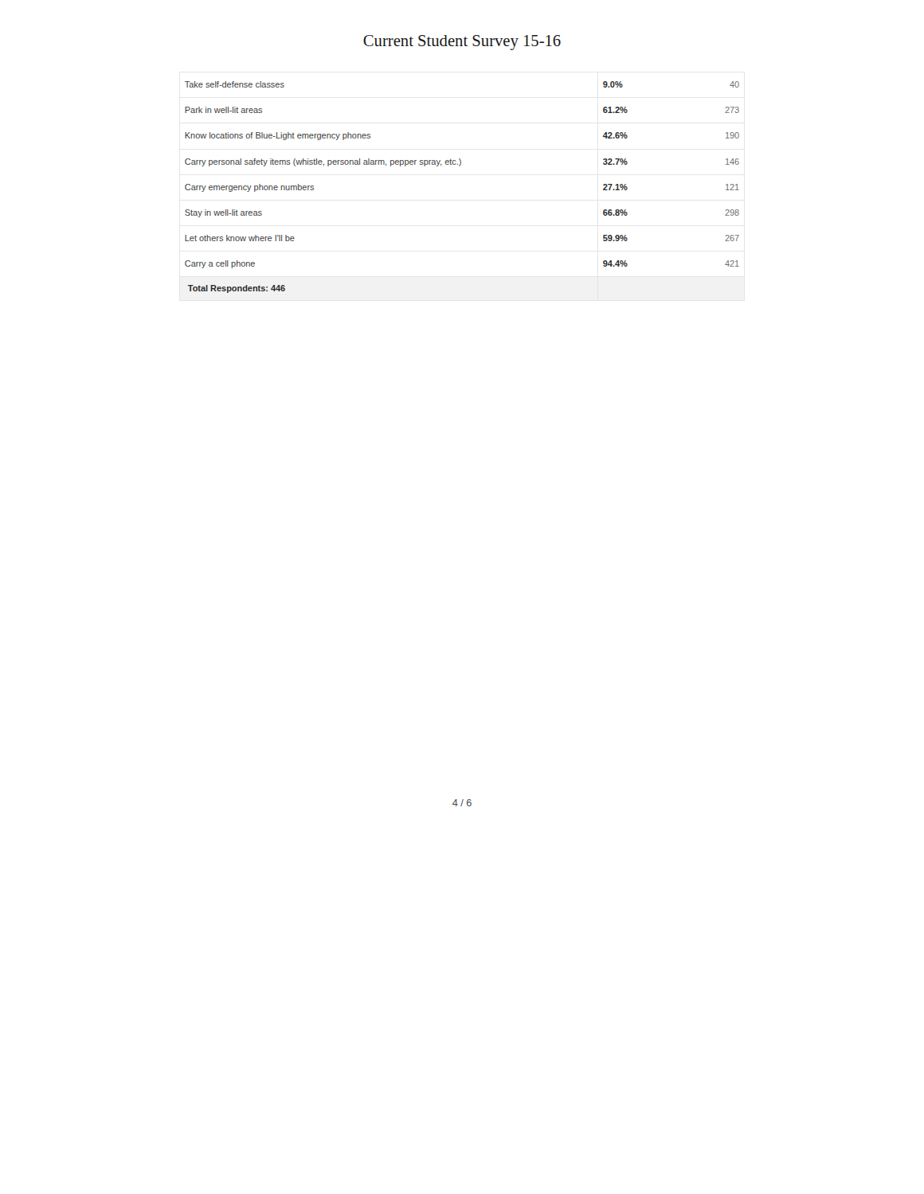Current Student Survey 15-16
| Take self-defense classes | 9.0% | 40 |
| Park in well-lit areas | 61.2% | 273 |
| Know locations of Blue-Light emergency phones | 42.6% | 190 |
| Carry personal safety items (whistle, personal alarm, pepper spray, etc.) | 32.7% | 146 |
| Carry emergency phone numbers | 27.1% | 121 |
| Stay in well-lit areas | 66.8% | 298 |
| Let others know where I'll be | 59.9% | 267 |
| Carry a cell phone | 94.4% | 421 |
| Total Respondents: 446 | |
4 / 6